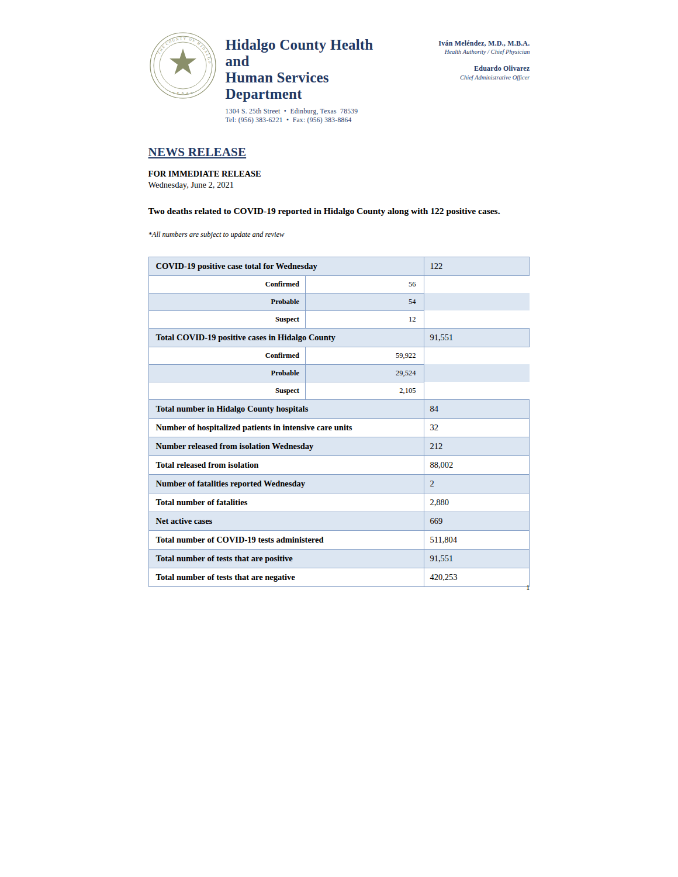T H E C O U N T Y O F H I D A L G O T E X A S
Hidalgo County Health and
Human Services Department
1304 S. 25th Street • Edinburg, Texas 78539
Tel: (956) 383-6221 • Fax: (956) 383-8864
Iván Meléndez, M.D., M.B.A.
Health Authority / Chief Physician
Eduardo Olivarez
Chief Administrative Officer
NEWS RELEASE
FOR IMMEDIATE RELEASE
Wednesday, June 2, 2021
Two deaths related to COVID-19 reported in Hidalgo County along with 122 positive cases.
*All numbers are subject to update and review
| COVID-19 positive case total for Wednesday | 122 |
| Confirmed | 56 | |
| Probable | 54 | |
| Suspect | 12 | |
| Total COVID-19 positive cases in Hidalgo County | 91,551 |
| Confirmed | 59,922 | |
| Probable | 29,524 | |
| Suspect | 2,105 | |
| Total number in Hidalgo County hospitals | 84 |
| Number of hospitalized patients in intensive care units | 32 |
| Number released from isolation Wednesday | 212 |
| Total released from isolation | 88,002 |
| Number of fatalities reported Wednesday | 2 |
| Total number of fatalities | 2,880 |
| Net active cases | 669 |
| Total number of COVID-19 tests administered | 511,804 |
| Total number of tests that are positive | 91,551 |
| Total number of tests that are negative | 420,253 |
1